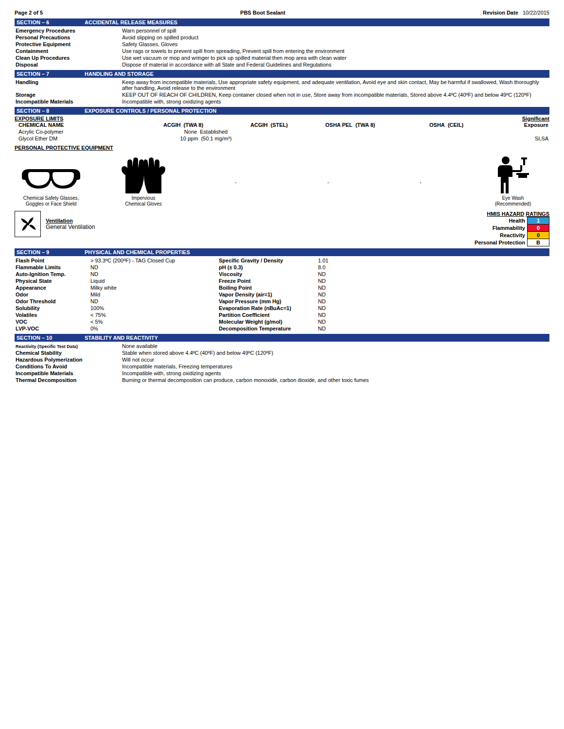Page 2 of 5
PBS Boot Sealant
Revision Date 10/22/2015
SECTION – 6 ACCIDENTAL RELEASE MEASURES
| Emergency Procedures | Warn personnel of spill |
| Personal Precautions | Avoid slipping on spilled product |
| Protective Equipment | Safety Glasses, Gloves |
| Containment | Use rags or towels to prevent spill from spreading, Prevent spill from entering the environment |
| Clean Up Procedures | Use wet vacuum or mop and wringer to pick up spilled material then mop area with clean water |
| Disposal | Dispose of material in accordance with all State and Federal Guidelines and Regulations |
SECTION – 7 HANDLING AND STORAGE
| Handling | Keep away from incompatible materials, Use appropriate safety equipment, and adequate ventilation, Avoid eye and skin contact, May be harmful if swallowed, Wash thoroughly after handling, Avoid release to the environment |
| Storage | KEEP OUT OF REACH OF CHILDREN, Keep container closed when not in use, Store away from incompatible materials, Stored above 4.4ºC (40ºF) and below 49ºC (120ºF) |
| Incompatible Materials | Incompatible with, strong oxidizing agents |
SECTION – 8 EXPOSURE CONTROLS / PERSONAL PROTECTION
EXPOSURE LIMITS Significant
| CHEMICAL NAME | ACGIH (TWA 8) | ACGIH (STEL) | OSHA PEL (TWA 8) | OSHA (CEIL) | Exposure |
| --- | --- | --- | --- | --- | --- |
| Acrylic Co-polymer | None Established | | | | |
| Glycol Ether DM | 10 ppm (50.1 mg/m³) | | | | SI,SA |
PERSONAL PROTECTIVE EQUIPMENT
Chemical Safety Glasses,
Goggles or Face Shield
Impervious
Chemical Gloves
.
.
.
Eye Wash
(Recommended)
HMIS HAZARD RATINGS
| Health | 1 |
| Flammability | 0 |
| Reactivity | 0 |
| Personal Protection | B |
Ventilation
General Ventilation
SECTION – 9 PHYSICAL AND CHEMICAL PROPERTIES
| Flash Point | > 93.3ºC (200ºF) - TAG Closed Cup | Specific Gravity / Density | 1.01 |
| Flammable Limits | ND | pH (± 0.3) | 8.0 |
| Auto-Ignition Temp. | ND | Viscosity | ND |
| Physical State | Liquid | Freeze Point | ND |
| Appearance | Milky white | Boiling Point | ND |
| Odor | Mild | Vapor Density (air=1) | ND |
| Odor Threshold | ND | Vapor Pressure (mm Hg) | ND |
| Solubility | 100% | Evaporation Rate (nBuAc=1) | ND |
| Volatiles | < 75% | Partition Coefficient | ND |
| VOC | < 5% | Molecular Weight (g/mol) | ND |
| LVP-VOC | 0% | Decomposition Temperature | ND |
SECTION – 10 STABILITY AND REACTIVITY
| Reactivity (Specific Test Data) | None available |
| Chemical Stability | Stable when stored above 4.4ºC (40ºF) and below 49ºC (120ºF) |
| Hazardous Polymerization | Will not occur |
| Conditions To Avoid | Incompatible materials, Freezing temperatures |
| Incompatible Materials | Incompatible with, strong oxidizing agents |
| Thermal Decomposition | Burning or thermal decomposition can produce, carbon monoxide, carbon dioxide, and other toxic fumes |